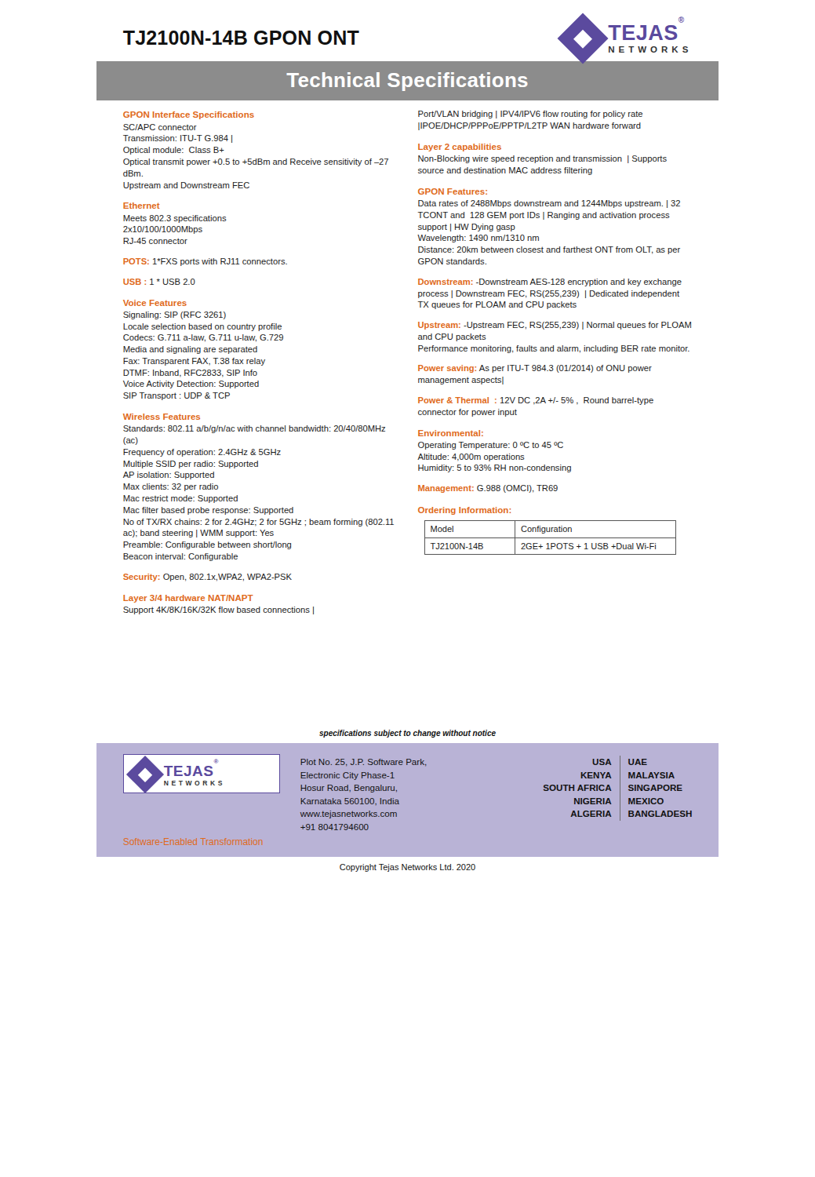TJ2100N-14B GPON ONT
TEJAS®
NETWORKS
Technical Specifications
GPON Interface Specifications
SC/APC connector
Transmission: ITU-T G.984 |
Optical module: Class B+
Optical transmit power +0.5 to +5dBm and Receive sensitivity of –27 dBm.
Upstream and Downstream FEC
Ethernet
Meets 802.3 specifications
2x10/100/1000Mbps
RJ-45 connector
POTS: 1*FXS ports with RJ11 connectors.
USB : 1 * USB 2.0
Voice Features
Signaling: SIP (RFC 3261)
Locale selection based on country profile
Codecs: G.711 a-law, G.711 u-law, G.729
Media and signaling are separated
Fax: Transparent FAX, T.38 fax relay
DTMF: Inband, RFC2833, SIP Info
Voice Activity Detection: Supported
SIP Transport : UDP & TCP
Wireless Features
Standards: 802.11 a/b/g/n/ac with channel bandwidth: 20/40/80MHz (ac)
Frequency of operation: 2.4GHz & 5GHz
Multiple SSID per radio: Supported
AP isolation: Supported
Max clients: 32 per radio
Mac restrict mode: Supported
Mac filter based probe response: Supported
No of TX/RX chains: 2 for 2.4GHz; 2 for 5GHz ; beam forming (802.11 ac); band steering | WMM support: Yes
Preamble: Configurable between short/long
Beacon interval: Configurable
Security: Open, 802.1x,WPA2, WPA2-PSK
Layer 3/4 hardware NAT/NAPT
Support 4K/8K/16K/32K flow based connections |
Port/VLAN bridging | IPV4/IPV6 flow routing for policy rate |IPOE/DHCP/PPPoE/PPTP/L2TP WAN hardware forward
Layer 2 capabilities
Non-Blocking wire speed reception and transmission | Supports source and destination MAC address filtering
GPON Features:
Data rates of 2488Mbps downstream and 1244Mbps upstream. | 32 TCONT and 128 GEM port IDs | Ranging and activation process support | HW Dying gasp
Wavelength: 1490 nm/1310 nm
Distance: 20km between closest and farthest ONT from OLT, as per GPON standards.
Downstream: -Downstream AES-128 encryption and key exchange process | Downstream FEC, RS(255,239) | Dedicated independent TX queues for PLOAM and CPU packets
Upstream: -Upstream FEC, RS(255,239) | Normal queues for PLOAM and CPU packets
Performance monitoring, faults and alarm, including BER rate monitor.
Power saving: As per ITU-T 984.3 (01/2014) of ONU power management aspects|
Power & Thermal : 12V DC ,2A +/- 5% , Round barrel-type connector for power input
Environmental:
Operating Temperature: 0 ºC to 45 ºC
Altitude: 4,000m operations
Humidity: 5 to 93% RH non-condensing
Management: G.988 (OMCI), TR69
Ordering Information:
| Model | Configuration |
| TJ2100N-14B | 2GE+ 1POTS + 1 USB +Dual Wi-Fi |
specifications subject to change without notice
TEJAS®
NETWORKS
Plot No. 25, J.P. Software Park,
Electronic City Phase-1
Hosur Road, Bengaluru,
Karnataka 560100, India
www.tejasnetworks.com
+91 8041794600
USA
KENYA
SOUTH AFRICA
NIGERIA
ALGERIA
UAE
MALAYSIA
SINGAPORE
MEXICO
BANGLADESH
Software-Enabled Transformation
Copyright Tejas Networks Ltd. 2020